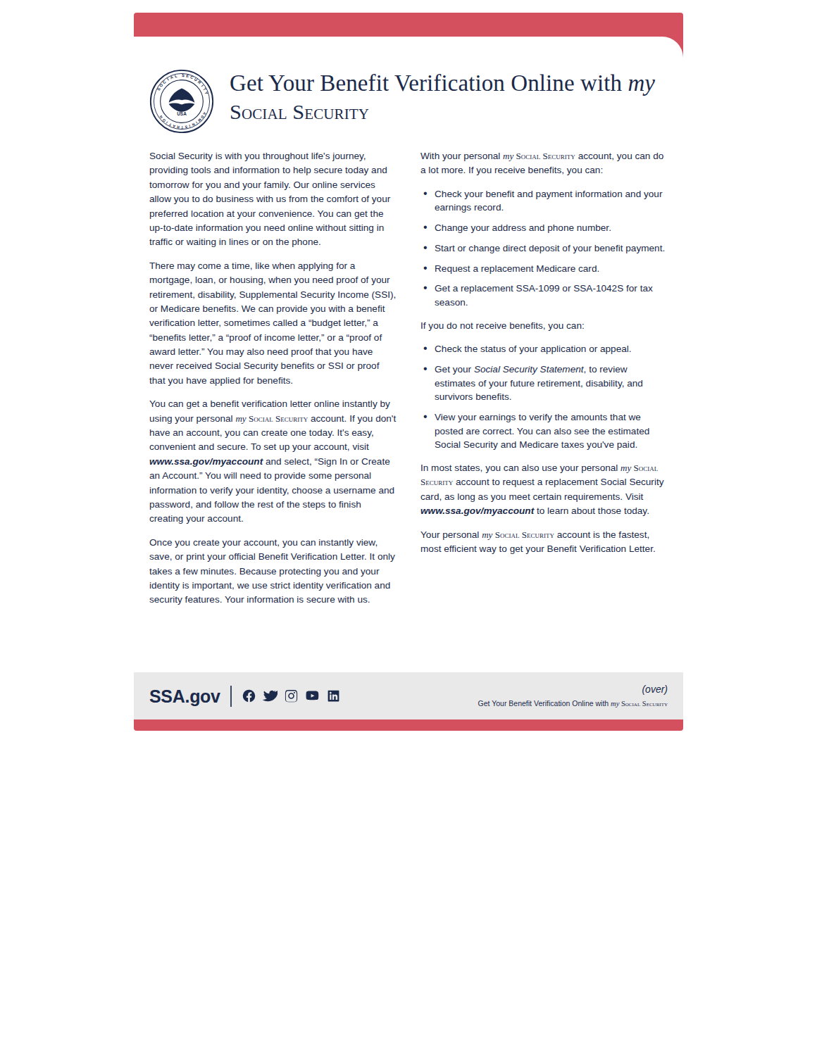USA S O C I A L S E C U R I T Y A D M I N I S T R A T I O N
Get Your Benefit Verification Online with my Social Security
Social Security is with you throughout life's journey, providing tools and information to help secure today and tomorrow for you and your family. Our online services allow you to do business with us from the comfort of your preferred location at your convenience. You can get the up-to-date information you need online without sitting in traffic or waiting in lines or on the phone.
There may come a time, like when applying for a mortgage, loan, or housing, when you need proof of your retirement, disability, Supplemental Security Income (SSI), or Medicare benefits. We can provide you with a benefit verification letter, sometimes called a “budget letter,” a “benefits letter,” a “proof of income letter,” or a “proof of award letter.” You may also need proof that you have never received Social Security benefits or SSI or proof that you have applied for benefits.
You can get a benefit verification letter online instantly by using your personal my Social Security account. If you don't have an account, you can create one today. It's easy, convenient and secure. To set up your account, visit www.ssa.gov/myaccount and select, “Sign In or Create an Account.” You will need to provide some personal information to verify your identity, choose a username and password, and follow the rest of the steps to finish creating your account.
Once you create your account, you can instantly view, save, or print your official Benefit Verification Letter. It only takes a few minutes. Because protecting you and your identity is important, we use strict identity verification and security features. Your information is secure with us.
With your personal my Social Security account, you can do a lot more. If you receive benefits, you can:
Check your benefit and payment information and your earnings record.
Change your address and phone number.
Start or change direct deposit of your benefit payment.
Request a replacement Medicare card.
Get a replacement SSA-1099 or SSA-1042S for tax season.
If you do not receive benefits, you can:
Check the status of your application or appeal.
Get your Social Security Statement, to review estimates of your future retirement, disability, and survivors benefits.
View your earnings to verify the amounts that we posted are correct. You can also see the estimated Social Security and Medicare taxes you've paid.
In most states, you can also use your personal my Social Security account to request a replacement Social Security card, as long as you meet certain requirements. Visit www.ssa.gov/myaccount to learn about those today.
Your personal my Social Security account is the fastest, most efficient way to get your Benefit Verification Letter.
SSA.gov
(over)
Get Your Benefit Verification Online with my Social Security